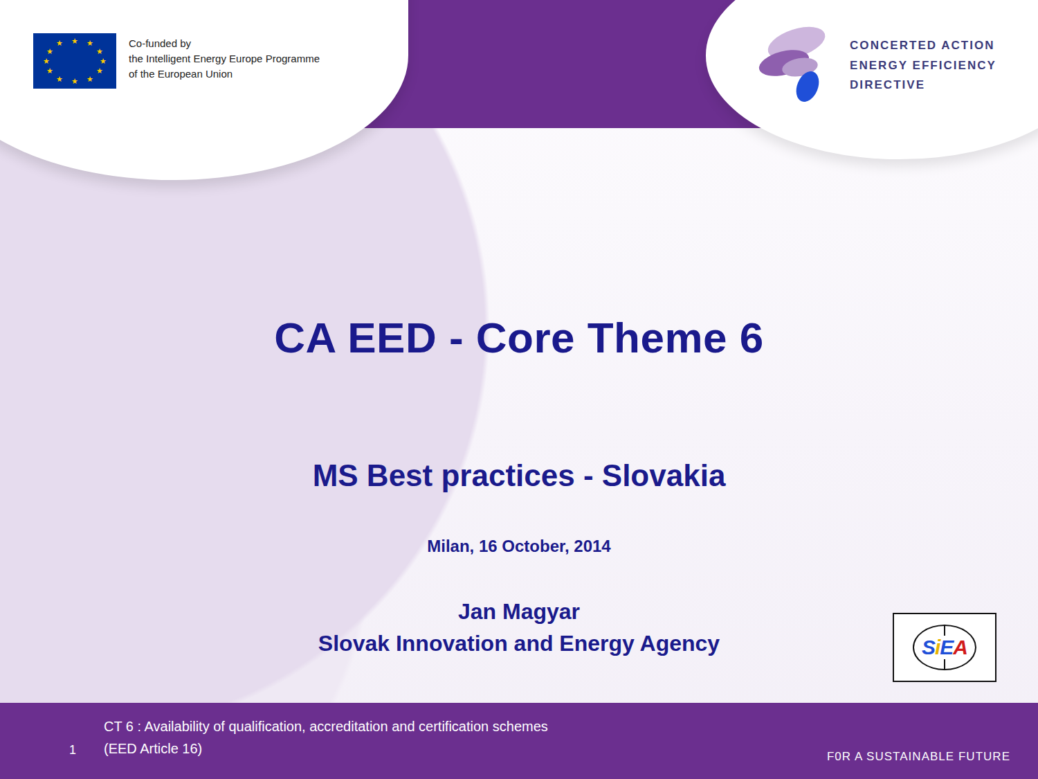★ ★ ★ ★ ★ ★ ★ ★ ★ ★ ★ ★
Co-funded by
the Intelligent Energy Europe Programme
of the European Union
CONCERTED ACTION
ENERGY EFFICIENCY
DIRECTIVE
CA EED - Core Theme 6
MS Best practices - Slovakia
Milan, 16 October, 2014
Jan Magyar
Slovak Innovation and Energy Agency
SiEA
1
CT 6 : Availability of qualification, accreditation and certification schemes
(EED Article 16)
F0R A SUSTAINABLE FUTURE